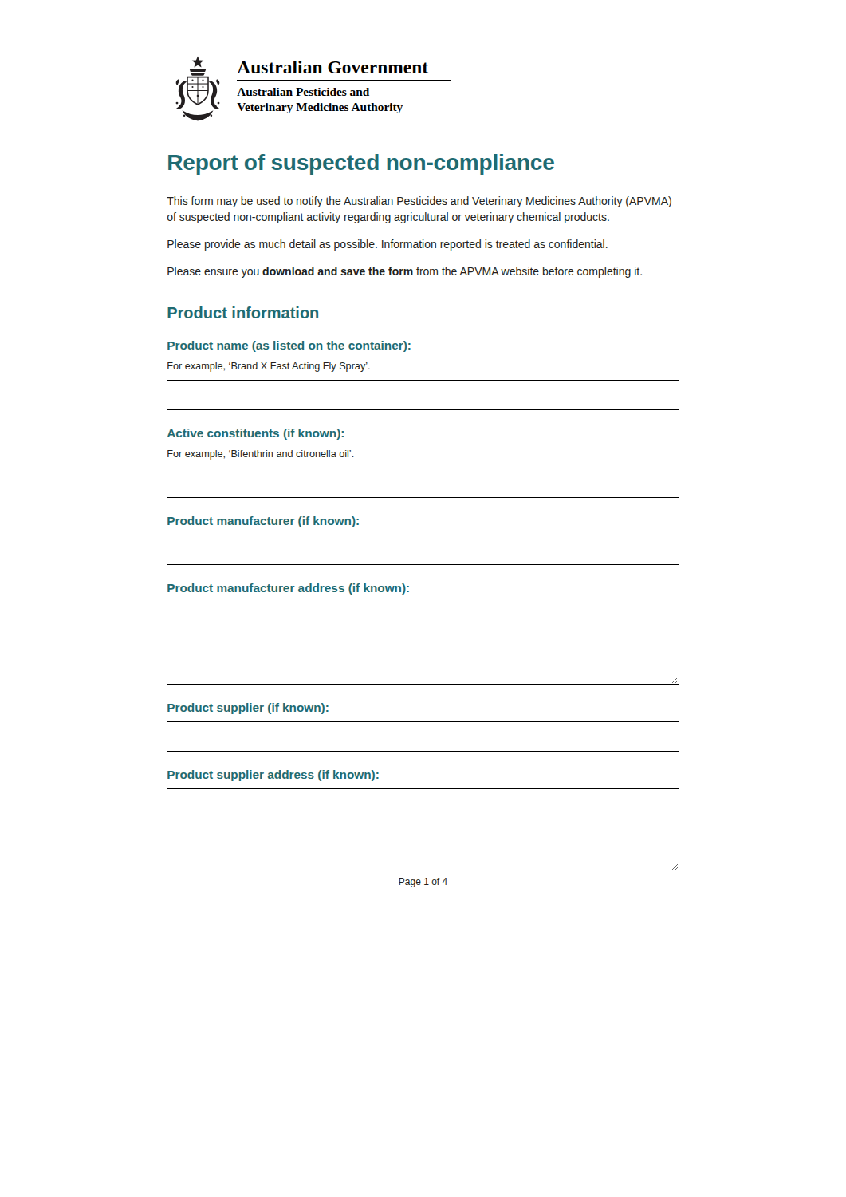Australian Government
Australian Pesticides and
Veterinary Medicines Authority
Report of suspected non-compliance
This form may be used to notify the Australian Pesticides and Veterinary Medicines Authority (APVMA) of suspected non-compliant activity regarding agricultural or veterinary chemical products.
Please provide as much detail as possible. Information reported is treated as confidential.
Please ensure you download and save the form from the APVMA website before completing it.
Product information
Product name (as listed on the container):
For example, ‘Brand X Fast Acting Fly Spray’.
Active constituents (if known):
For example, ‘Bifenthrin and citronella oil’.
Product manufacturer (if known):
Product manufacturer address (if known):
Product supplier (if known):
Product supplier address (if known):
Page 1 of 4